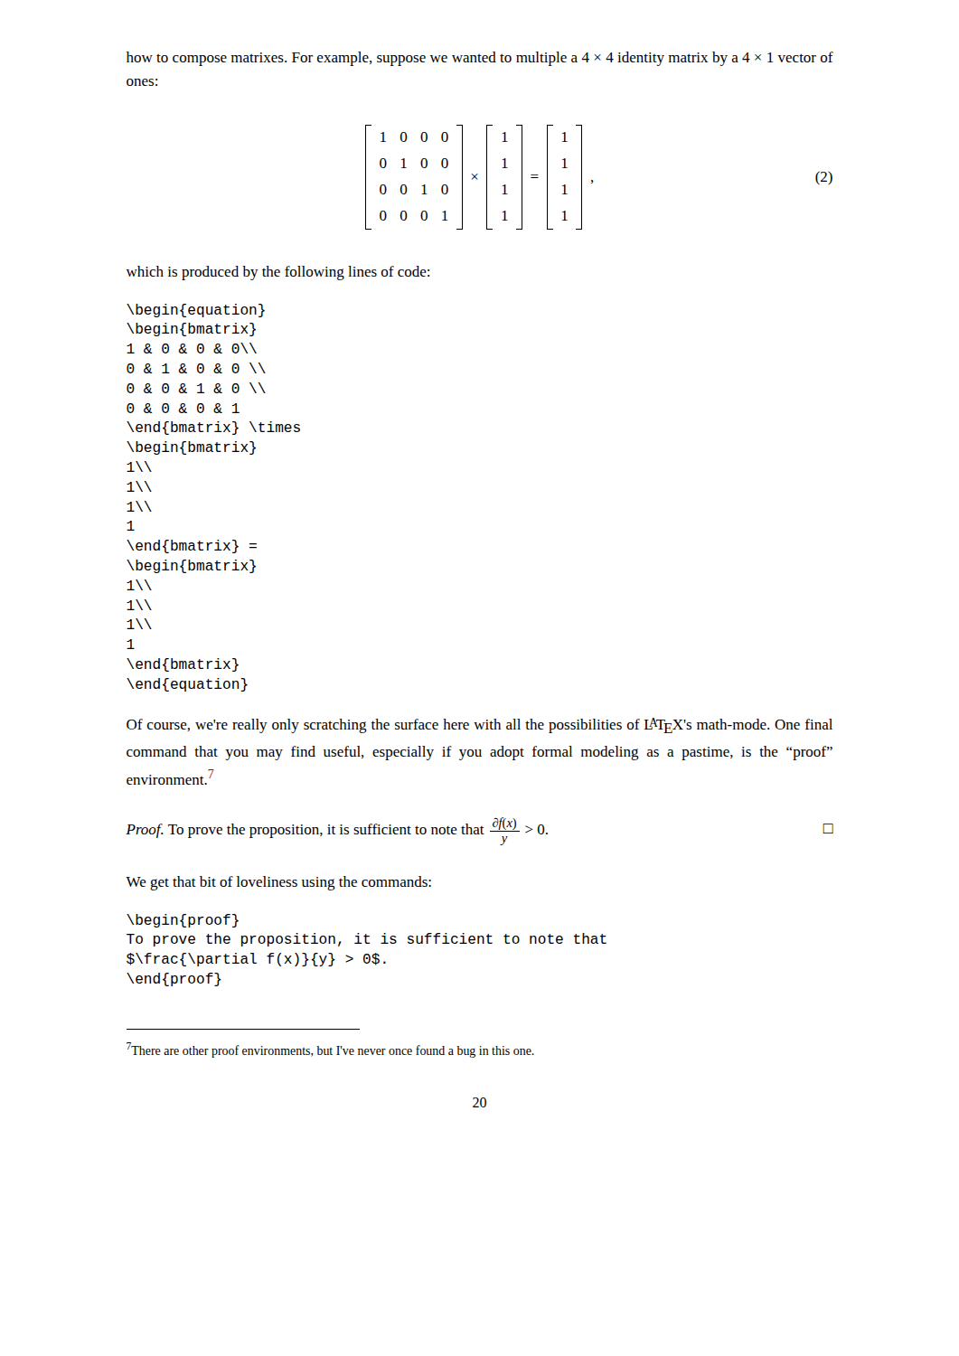how to compose matrixes. For example, suppose we wanted to multiple a 4 × 4 identity matrix by a 4 × 1 vector of ones:
| 1 | 0 | 0 | 0 |
| 0 | 1 | 0 | 0 |
| 0 | 0 | 1 | 0 |
| 0 | 0 | 0 | 1 |
×
| 1 |
| 1 |
| 1 |
| 1 |
=
| 1 |
| 1 |
| 1 |
| 1 |
,
(2)
which is produced by the following lines of code:
\begin{equation}
\begin{bmatrix}
1 & 0 & 0 & 0\\
0 & 1 & 0 & 0 \\
0 & 0 & 1 & 0 \\
0 & 0 & 0 & 1
\end{bmatrix} \times
\begin{bmatrix}
1\\
1\\
1\\
1
\end{bmatrix} =
\begin{bmatrix}
1\\
1\\
1\\
1
\end{bmatrix}
\end{equation}
Of course, we're really only scratching the surface here with all the possibilities of La TEX's math-mode. One final command that you may find useful, especially if you adopt formal modeling as a pastime, is the “proof” environment.7
□ Proof. To prove the proposition, it is sufficient to note that ∂f(x) y > 0.
We get that bit of loveliness using the commands:
\begin{proof}
To prove the proposition, it is sufficient to note that
$\frac{\partial f(x)}{y} > 0$.
\end{proof}
7There are other proof environments, but I've never once found a bug in this one.
20